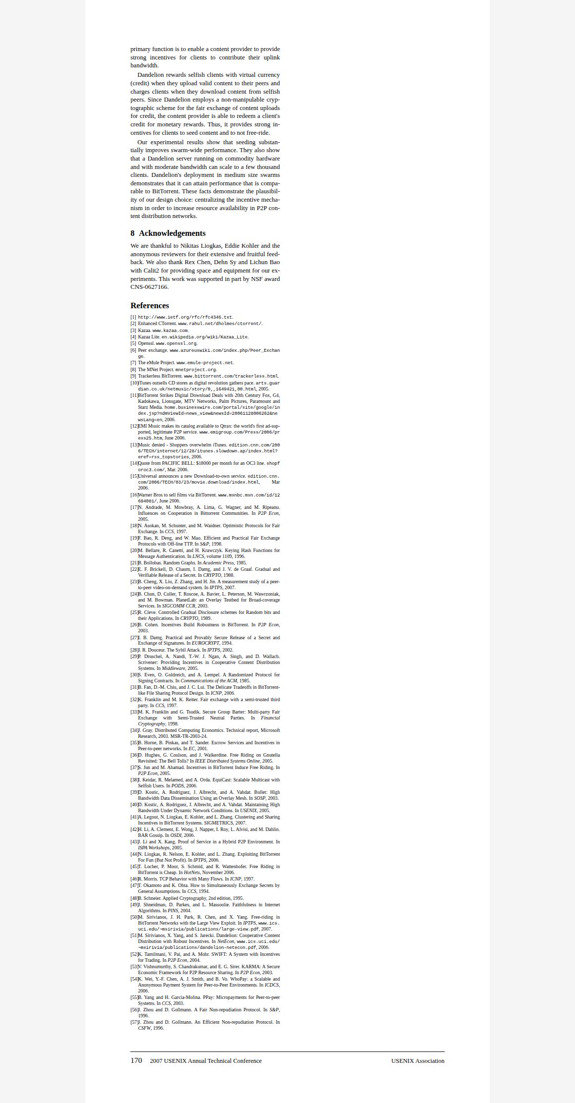primary function is to enable a content provider to provide strong incentives for clients to contribute their uplink bandwidth.
Dandelion rewards selfish clients with virtual currency (credit) when they upload valid content to their peers and charges clients when they download content from selfish peers. Since Dandelion employs a non-manipulable cryptographic scheme for the fair exchange of content uploads for credit, the content provider is able to redeem a client's credit for monetary rewards. Thus, it provides strong incentives for clients to seed content and to not free-ride.
Our experimental results show that seeding substantially improves swarm-wide performance. They also show that a Dandelion server running on commodity hardware and with moderate bandwidth can scale to a few thousand clients. Dandelion's deployment in medium size swarms demonstrates that it can attain performance that is comparable to BitTorrent. These facts demonstrate the plausibility of our design choice: centralizing the incentive mechanism in order to increase resource availability in P2P content distribution networks.
8 Acknowledgements
We are thankful to Nikitas Liogkas, Eddie Kohler and the anonymous reviewers for their extensive and fruitful feedback. We also thank Rex Chen, Dehn Sy and Lichun Bao with Calit2 for providing space and equipment for our experiments. This work was supported in part by NSF award CNS-0627166.
References
http://www.ietf.org/rfc/rfc4346.txt.
Enhanced CTorrent. www.rahul.net/dholmes/ctorrent/.
Kazaa. www.kazaa.com.
Kazaa Lite. en.wikipedia.org/wiki/Kazaa_Lite.
Openssl. www.openssl.org.
Peer exchange. www.azureuswiki.com/index.php/Peer_Exchange.
The eMule Project. www.emule-project.net.
The MNet Project. mnetproject.org.
Trackerless BitTorrent. www.bittorrent.com/trackerless.html.
iTunes outsells CD stores as digital revolution gathers pace. arts.guardian.co.uk/netmusic/story/0,,1649421,00.html, 2005.
BitTorrent Strikes Digital Download Deals with 20th Century Fox, G4, Kadokawa, Lionsgate, MTV Networks, Palm Pictures, Paramount and Starz Media. home.businesswire.com/portal/site/google/index.jsp?ndmViewId=news_view&newsId=20061128006262&newsLang=en, 2006.
EMI Music makes its catalog available to Qtrax: the world's first ad-supported, legitimate P2P service. www.emigroup.com/Press/2006/press25.htm, June 2006.
Music denied - Shoppers overwhelm iTunes. edition.cnn.com/2006/TECH/internet/12/28/itunes.slowdown.ap/index.html?eref=rss_topstories, 2006.
Quote from PACIFIC BELL: $18000 per month for an OC3 line. shopforoc3.com/, Mar. 2006.
Universal announces a new Download-to-own service. edition.cnn.com/2006/TECH/03/23/movie.download/index.html, Mar 2006.
Warner Bros to sell films via BitTorrent. www.msnbc.msn.com/id/12694081/, June 2006.
N. Andrade, M. Mowbray, A. Lima, G. Wagner, and M. Ripeanu. Influences on Cooperation in Bittorrent Communities. In P2P Econ, 2005.
N. Asokan, M. Schunter, and M. Waidner. Optimistic Protocols for Fair Exchange. In CCS, 1997.
F. Bao, R. Deng, and W. Mao. Efficient and Practical Fair Exchange Protocols with Off-line TTP. In S&P, 1998.
M. Bellare, R. Canetti, and H. Krawczyk. Keying Hash Functions for Message Authentication. In LNCS, volume 1109, 1996.
B. Bollobas. Random Graphs. In Academic Press, 1985.
E. F. Brickell, D. Chaum, I. Damg, and J. V. de Graaf. Gradual and Verifiable Release of a Secret. In CRYPTO, 1988.
B. Cheng, X. Liu, Z. Zhang, and H. Jin. A measurement study of a peer-to-peer video-on-demand system. In IPTPS, 2007.
B. Chun, D. Culler, T. Roscoe, A. Bavier, L. Peterson, M. Wawrzoniak, and M. Bowman. PlanetLab: an Overlay Testbed for Broad-coverage Services. In SIGCOMM CCR, 2003.
R. Cleve. Controlled Gradual Disclosure schemes for Random bits and their Applications. In CRYPTO, 1989.
B. Cohen. Incentives Build Robustness in BitTorrent. In P2P Econ, 2003.
I. B. Damg. Practical and Provably Secure Release of a Secret and Exchange of Signatures. In EUROCRYPT, 1994.
J. R. Douceur. The Sybil Attack. In IPTPS, 2002.
P. Druschel, A. Nandi, T.-W. J. Ngan, A. Singh, and D. Wallach. Scrivener: Providing Incentives in Cooperative Content Distribution Systems. In Middleware, 2005.
S. Even, O. Goldreich, and A. Lempel. A Randomized Protocol for Signing Contracts. In Communications of the ACM, 1985.
B. Fan, D.-M. Chiu, and J. C. Lui. The Delicate Tradeoffs in BitTorrent-like File Sharing Protocol Design. In ICNP, 2006.
K. Franklin and M. K. Reiter. Fair exchange with a semi-trusted third party. In CCS, 1997.
M. K. Franklin and G. Tsudik. Secure Group Barter: Multi-party Fair Exchange with Semi-Trusted Neutral Parties. In Financial Cryptography, 1998.
J. Gray. Distributed Computing Economics. Technical report, Microsoft Research, 2003. MSR-TR-2003-24.
B. Horne, B. Pinkas, and T. Sander. Escrow Services and Incentives in Peer-to-peer networks. In EC, 2001.
D. Hughes, G. Coulson, and J. Walkerdine. Free Riding on Gnutella Revisited: The Bell Tolls? In IEEE Distributed Systems Online, 2005.
S. Jun and M. Ahamad. Incentives in BitTorrent Induce Free Riding. In P2P Econ, 2005.
I. Keidar, R. Melamed, and A. Orda. EquiCast: Scalable Multicast with Selfish Users. In PODS, 2006.
D. Kostic, A. Rodriguez, J. Albrecht, and A. Vahdat. Bullet: High Bandwidth Data Dissemination Using an Overlay Mesh. In SOSP, 2003.
D. Kostic, A. Rodriguez, J. Albrecht, and A. Vahdat. Maintaining High Bandwidth Under Dynamic Network Conditions. In USENIX, 2005.
A. Legout, N. Liogkas, E. Kohler, and L. Zhang. Clustering and Sharing Incentives in BitTorrent Systems. SIGMETRICS, 2007.
H. Li, A. Clement, E. Wong, J. Napper, I. Roy, L. Alvisi, and M. Dahlin. BAR Gossip. In OSDI, 2006.
J. Li and X. Kang. Proof of Service in a Hybrid P2P Environment. In ISPA Workshops, 2005.
N. Liogkas, R. Nelson, E. Kohler, and L. Zhang. Exploiting BitTorrent For Fun (But Not Profit). In IPTPS, 2006.
T. Locher, P. Moor, S. Schmid, and R. Wattenhofer. Free Riding in BitTorrent is Cheap. In HotNets, November 2006.
R. Morris. TCP Behavior with Many Flows. In ICNP, 1997.
T. Okamoto and K. Ohta. How to Simultaneously Exchange Secrets by General Assumptions. In CCS, 1994.
B. Schneier. Applied Cryptography, 2nd edition, 1995.
J. Shneidman, D. Parkes, and L. Massoulie. Faithfulness in Internet Algorithms. In PINS, 2004.
M. Sirivianos, J. H. Park, R. Chen, and X. Yang. Free-riding in BitTorrent Networks with the Large View Exploit. In IPTPS, www.ics.uci.edu/~msirivia/publications/large-view.pdf, 2007.
M. Sirivianos, X. Yang, and S. Jarecki. Dandelion: Cooperative Content Distribution with Robust Incentives. In NetEcon, www.ics.uci.edu/~msirivia/publications/dandelion-netecon.pdf, 2006.
K. Tamilmani, V. Pai, and A. Mohr. SWIFT: A System with Incentives for Trading. In P2P Econ, 2004.
V. Vishnumurthy, S. Chandrakumar, and E. G. Sirer. KARMA: A Secure Economic Framework for P2P Resource Sharing. In P2P Econ, 2003.
K. Wei, Y.-F. Chen, A. J. Smith, and B. Vo. WhoPay: a Scalable and Anonymous Payment System for Peer-to-Peer Environments. In ICDCS, 2006.
B. Yang and H. Garcia-Molina. PPay: Micropayments for Peer-to-peer Systems. In CCS, 2003.
J. Zhou and D. Gollmann. A Fair Non-repudiation Protocol. In S&P, 1996.
J. Zhou and D. Gollmann. An Efficient Non-repudiation Protocol. In CSFW, 1996.
170 2007 USENIX Annual Technical Conference USENIX Association